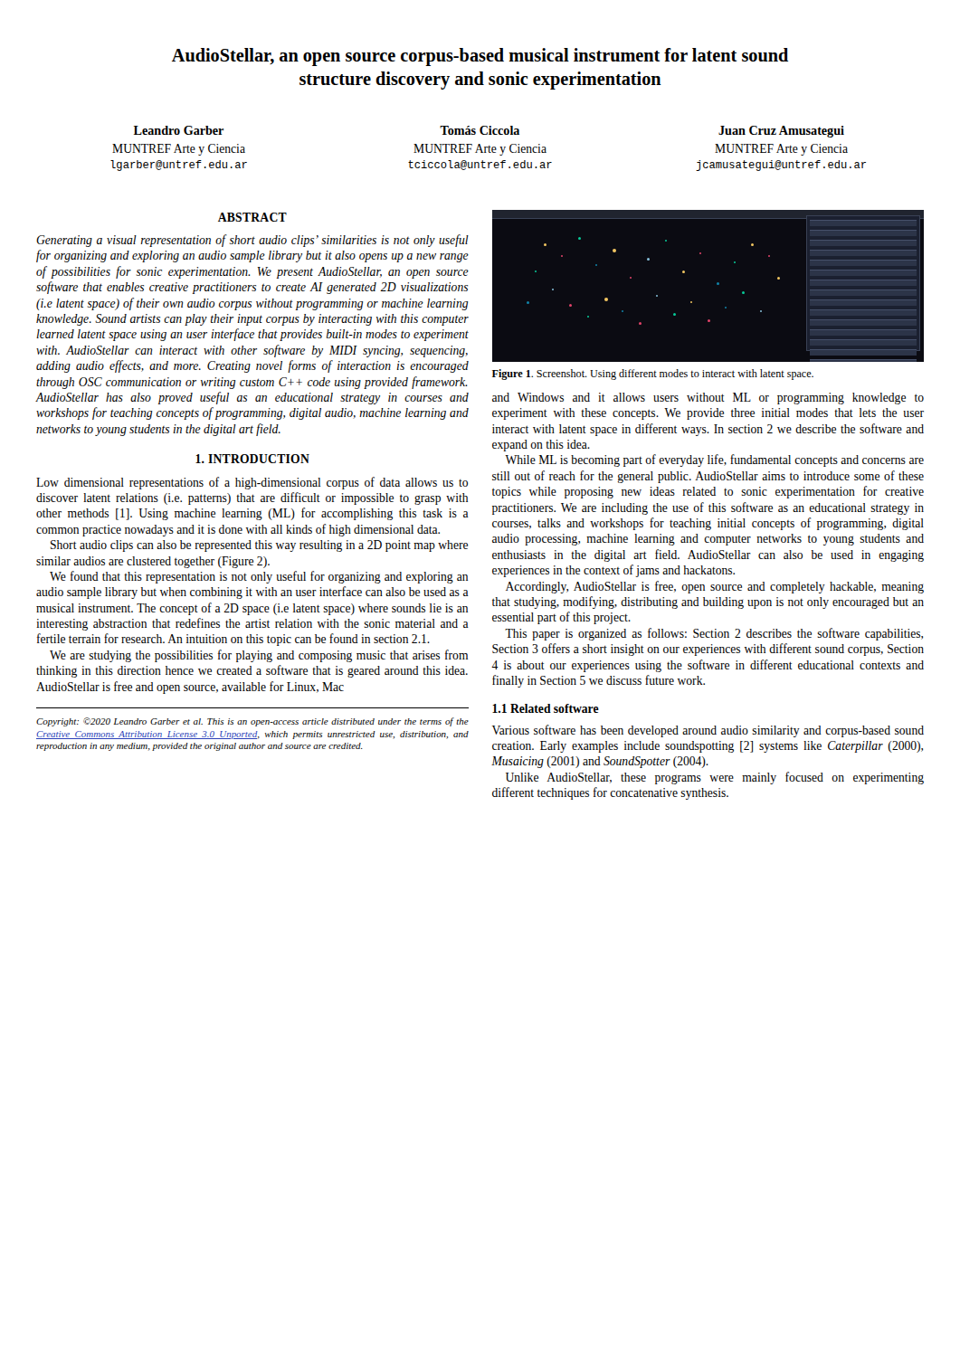AudioStellar, an open source corpus-based musical instrument for latent sound
structure discovery and sonic experimentation
Leandro Garber
MUNTREF Arte y Ciencia
lgarber@untref.edu.ar
Tomás Ciccola
MUNTREF Arte y Ciencia
tciccola@untref.edu.ar
Juan Cruz Amusategui
MUNTREF Arte y Ciencia
jcamusategui@untref.edu.ar
Abstract
Generating a visual representation of short audio clips’ similarities is not only useful for organizing and exploring an audio sample library but it also opens up a new range of possibilities for sonic experimentation. We present AudioStellar, an open source software that enables creative practitioners to create AI generated 2D visualizations (i.e latent space) of their own audio corpus without programming or machine learning knowledge. Sound artists can play their input corpus by interacting with this computer learned latent space using an user interface that provides built-in modes to experiment with. AudioStellar can interact with other software by MIDI syncing, sequencing, adding audio effects, and more. Creating novel forms of interaction is encouraged through OSC communication or writing custom C++ code using provided framework. AudioStellar has also proved useful as an educational strategy in courses and workshops for teaching concepts of programming, digital audio, machine learning and networks to young students in the digital art field.
1. Introduction
Low dimensional representations of a high-dimensional corpus of data allows us to discover latent relations (i.e. patterns) that are difficult or impossible to grasp with other methods [1]. Using machine learning (ML) for accomplishing this task is a common practice nowadays and it is done with all kinds of high dimensional data.
Short audio clips can also be represented this way resulting in a 2D point map where similar audios are clustered together (Figure 2).
We found that this representation is not only useful for organizing and exploring an audio sample library but when combining it with an user interface can also be used as a musical instrument. The concept of a 2D space (i.e latent space) where sounds lie is an interesting abstraction that redefines the artist relation with the sonic material and a fertile terrain for research. An intuition on this topic can be found in section 2.1.
We are studying the possibilities for playing and composing music that arises from thinking in this direction hence we created a software that is geared around this idea. AudioStellar is free and open source, available for Linux, Mac
Copyright: ©2020 Leandro Garber et al. This is an open-access article distributed under the terms of the Creative Commons Attribution License 3.0 Unported, which permits unrestricted use, distribution, and reproduction in any medium, provided the original author and source are credited.
Figure 1. Screenshot. Using different modes to interact with latent space.
and Windows and it allows users without ML or programming knowledge to experiment with these concepts. We provide three initial modes that lets the user interact with latent space in different ways. In section 2 we describe the software and expand on this idea.
While ML is becoming part of everyday life, fundamental concepts and concerns are still out of reach for the general public. AudioStellar aims to introduce some of these topics while proposing new ideas related to sonic experimentation for creative practitioners. We are including the use of this software as an educational strategy in courses, talks and workshops for teaching initial concepts of programming, digital audio processing, machine learning and computer networks to young students and enthusiasts in the digital art field. AudioStellar can also be used in engaging experiences in the context of jams and hackatons.
Accordingly, AudioStellar is free, open source and completely hackable, meaning that studying, modifying, distributing and building upon is not only encouraged but an essential part of this project.
This paper is organized as follows: Section 2 describes the software capabilities, Section 3 offers a short insight on our experiences with different sound corpus, Section 4 is about our experiences using the software in different educational contexts and finally in Section 5 we discuss future work.
1.1 Related software
Various software has been developed around audio similarity and corpus-based sound creation. Early examples include soundspotting [2] systems like Caterpillar (2000), Musaicing (2001) and SoundSpotter (2004).
Unlike AudioStellar, these programs were mainly focused on experimenting different techniques for concatenative synthesis.